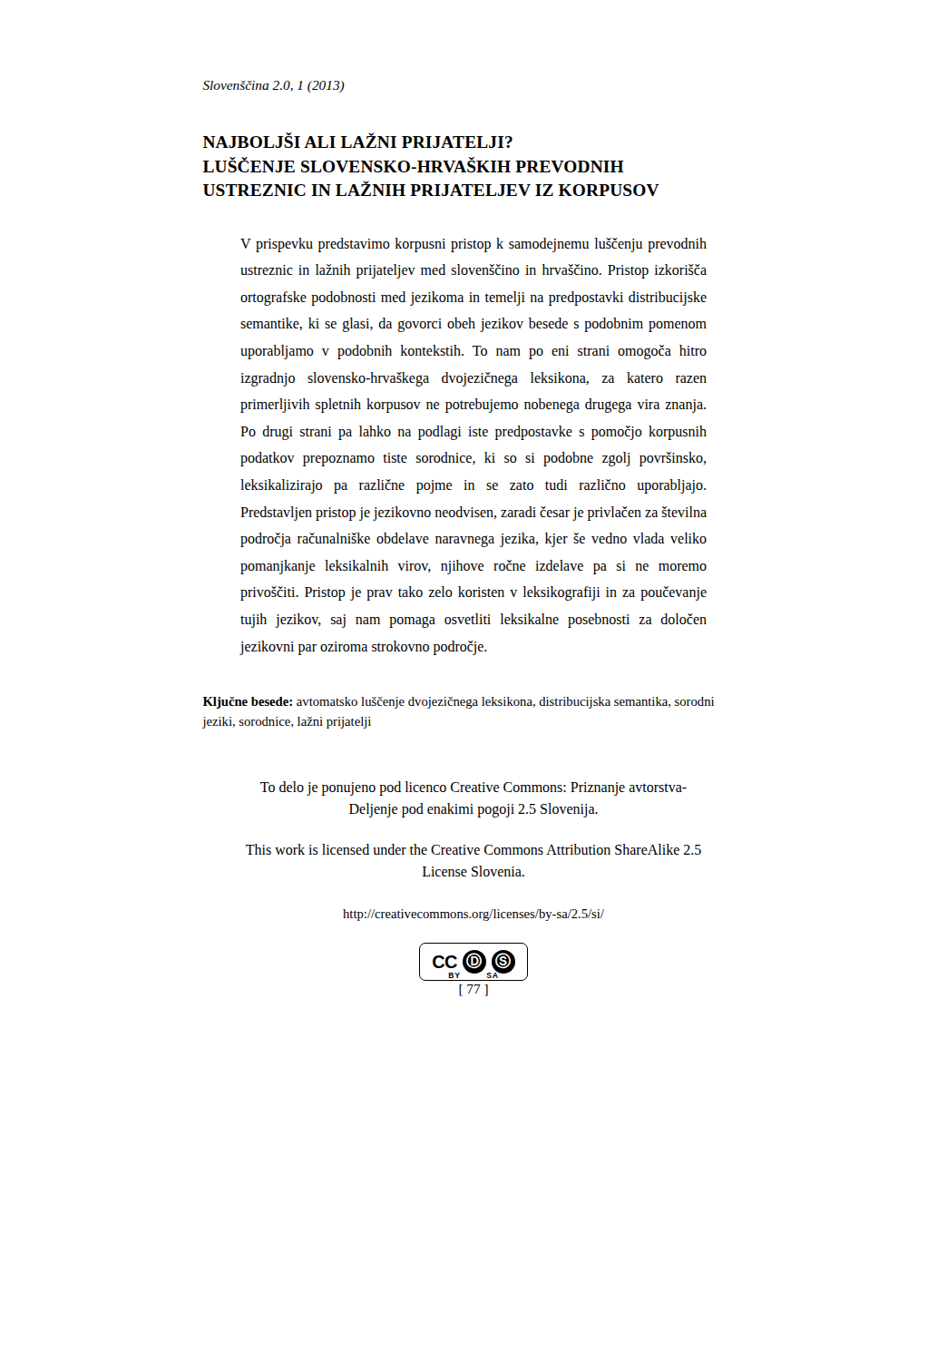Slovenščina 2.0, 1 (2013)
Najboljši ali lažni prijatelji?
Luščenje slovensko-hrvaških prevodnih
ustreznic in lažnih prijateljev iz korpusov
V prispevku predstavimo korpusni pristop k samodejnemu luščenju prevodnih ustreznic in lažnih prijateljev med slovenščino in hrvaščino. Pristop izkorišča ortografske podobnosti med jezikoma in temelji na predpostavki distribucijske semantike, ki se glasi, da govorci obeh jezikov besede s podobnim pomenom uporabljamo v podobnih kontekstih. To nam po eni strani omogoča hitro izgradnjo slovensko-hrvaškega dvojezičnega leksikona, za katero razen primerljivih spletnih korpusov ne potrebujemo nobenega drugega vira znanja. Po drugi strani pa lahko na podlagi iste predpostavke s pomočjo korpusnih podatkov prepoznamo tiste sorodnice, ki so si podobne zgolj površinsko, leksikalizirajo pa različne pojme in se zato tudi različno uporabljajo. Predstavljen pristop je jezikovno neodvisen, zaradi česar je privlačen za številna področja računalniške obdelave naravnega jezika, kjer še vedno vlada veliko pomanjkanje leksikalnih virov, njihove ročne izdelave pa si ne moremo privoščiti. Pristop je prav tako zelo koristen v leksikografiji in za poučevanje tujih jezikov, saj nam pomaga osvetliti leksikalne posebnosti za določen jezikovni par oziroma strokovno področje.
Ključne besede: avtomatsko luščenje dvojezičnega leksikona, distribucijska semantika, sorodni jeziki, sorodnice, lažni prijatelji
To delo je ponujeno pod licenco Creative Commons: Priznanje avtorstva-
Deljenje pod enakimi pogoji 2.5 Slovenija.
This work is licensed under the Creative Commons Attribution ShareAlike 2.5
License Slovenia.
http://creativecommons.org/licenses/by-sa/2.5/si/
CC Ⓓ Ⓢ
BY SA
[ 77 ]